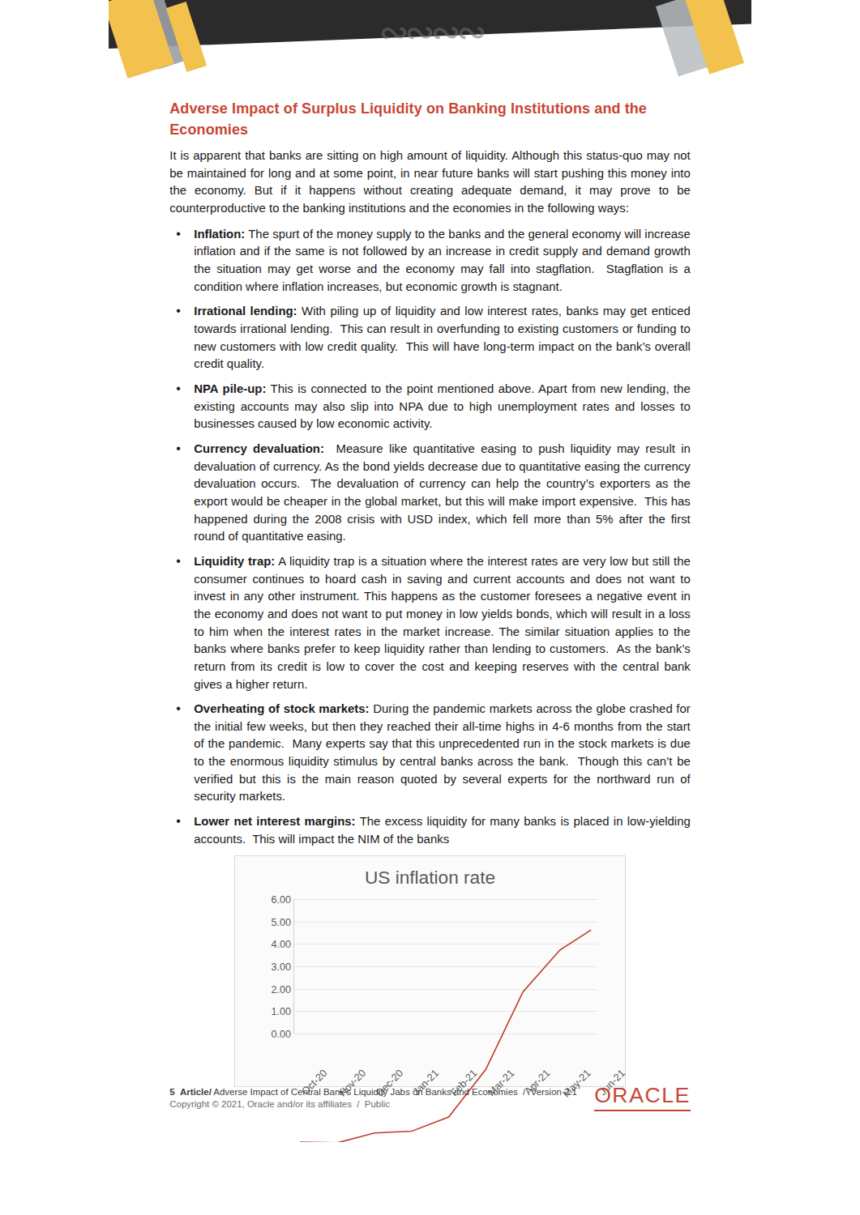∾∾∾∾
Adverse Impact of Surplus Liquidity on Banking Institutions and the Economies
It is apparent that banks are sitting on high amount of liquidity. Although this status-quo may not be maintained for long and at some point, in near future banks will start pushing this money into the economy. But if it happens without creating adequate demand, it may prove to be counterproductive to the banking institutions and the economies in the following ways:
Inflation: The spurt of the money supply to the banks and the general economy will increase inflation and if the same is not followed by an increase in credit supply and demand growth the situation may get worse and the economy may fall into stagflation. Stagflation is a condition where inflation increases, but economic growth is stagnant.
Irrational lending: With piling up of liquidity and low interest rates, banks may get enticed towards irrational lending. This can result in overfunding to existing customers or funding to new customers with low credit quality. This will have long-term impact on the bank’s overall credit quality.
NPA pile-up: This is connected to the point mentioned above. Apart from new lending, the existing accounts may also slip into NPA due to high unemployment rates and losses to businesses caused by low economic activity.
Currency devaluation: Measure like quantitative easing to push liquidity may result in devaluation of currency. As the bond yields decrease due to quantitative easing the currency devaluation occurs. The devaluation of currency can help the country’s exporters as the export would be cheaper in the global market, but this will make import expensive. This has happened during the 2008 crisis with USD index, which fell more than 5% after the first round of quantitative easing.
Liquidity trap: A liquidity trap is a situation where the interest rates are very low but still the consumer continues to hoard cash in saving and current accounts and does not want to invest in any other instrument. This happens as the customer foresees a negative event in the economy and does not want to put money in low yields bonds, which will result in a loss to him when the interest rates in the market increase. The similar situation applies to the banks where banks prefer to keep liquidity rather than lending to customers. As the bank’s return from its credit is low to cover the cost and keeping reserves with the central bank gives a higher return.
Overheating of stock markets: During the pandemic markets across the globe crashed for the initial few weeks, but then they reached their all-time highs in 4-6 months from the start of the pandemic. Many experts say that this unprecedented run in the stock markets is due to the enormous liquidity stimulus by central banks across the bank. Though this can’t be verified but this is the main reason quoted by several experts for the northward run of security markets.
Lower net interest margins: The excess liquidity for many banks is placed in low-yielding accounts. This will impact the NIM of the banks
US inflation rate
6.00
5.00
4.00
3.00
2.00
1.00
0.00
Oct-20
Nov-20
Dec-20
Jan-21
Feb-21
Mar-21
Apr-21
May-21
Jun-21
5 Article/ Adverse Impact of Central Bank’s Liquidity Jabs on Banks and Economies / Version 2.1
Copyright © 2021, Oracle and/or its affiliates / Public
ORACLE